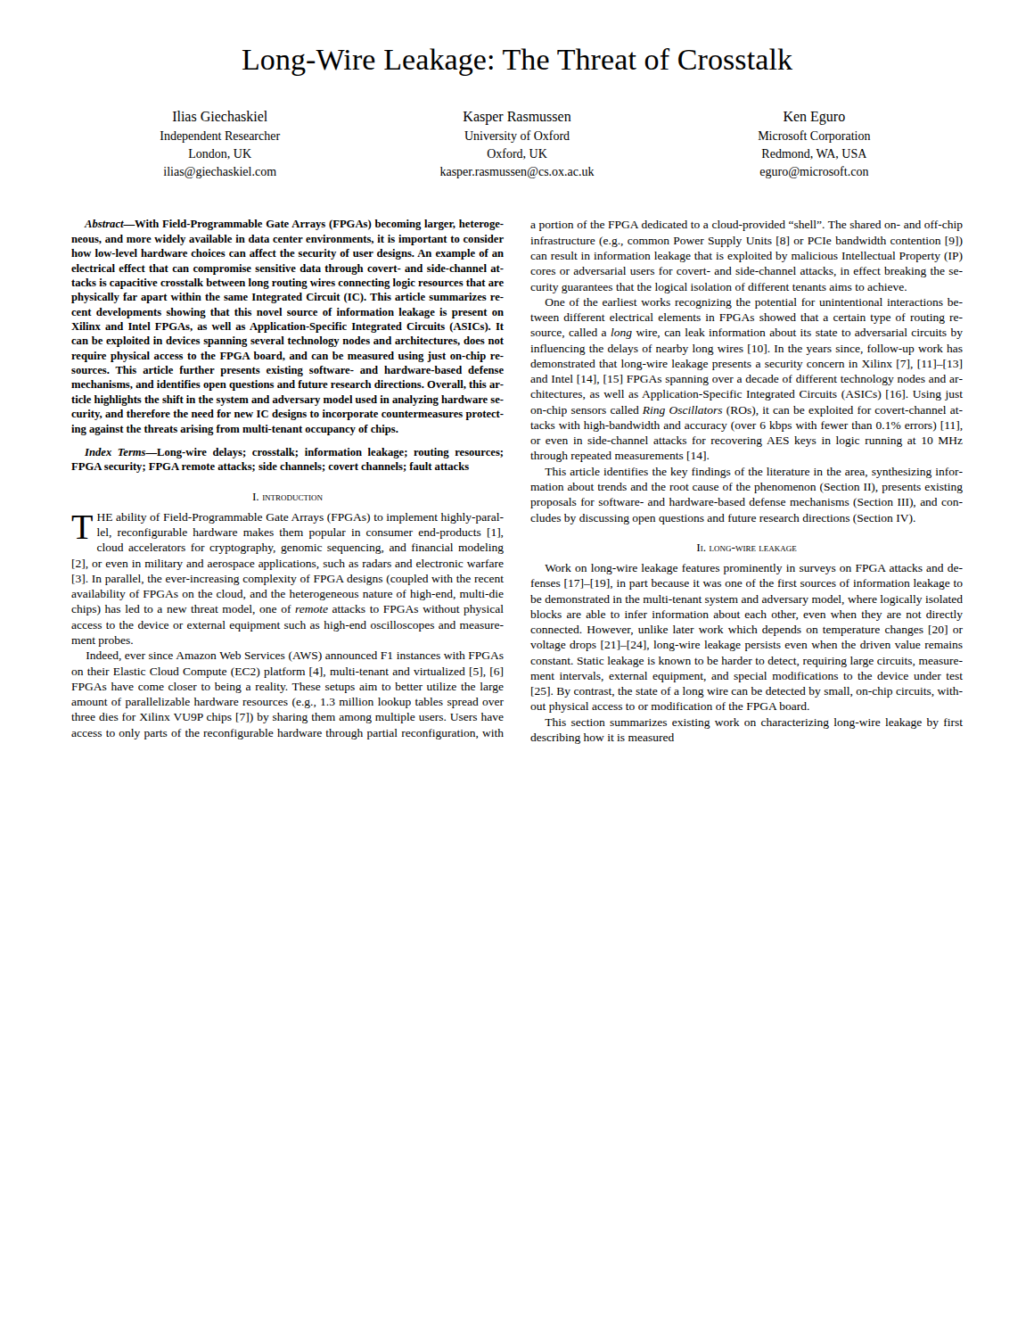Long-Wire Leakage: The Threat of Crosstalk
| Ilias Giechaskiel Independent Researcher London, UK ilias@giechaskiel.com | Kasper Rasmussen University of Oxford Oxford, UK kasper.rasmussen@cs.ox.ac.uk | Ken Eguro Microsoft Corporation Redmond, WA, USA eguro@microsoft.con |
Abstract—With Field-Programmable Gate Arrays (FPGAs) becoming larger, heterogeneous, and more widely available in data center environments, it is important to consider how low-level hardware choices can affect the security of user designs. An example of an electrical effect that can compromise sensitive data through covert- and side-channel attacks is capacitive crosstalk between long routing wires connecting logic resources that are physically far apart within the same Integrated Circuit (IC). This article summarizes recent developments showing that this novel source of information leakage is present on Xilinx and Intel FPGAs, as well as Application-Specific Integrated Circuits (ASICs). It can be exploited in devices spanning several technology nodes and architectures, does not require physical access to the FPGA board, and can be measured using just on-chip resources. This article further presents existing software- and hardware-based defense mechanisms, and identifies open questions and future research directions. Overall, this article highlights the shift in the system and adversary model used in analyzing hardware security, and therefore the need for new IC designs to incorporate countermeasures protecting against the threats arising from multi-tenant occupancy of chips.
Index Terms—Long-wire delays; crosstalk; information leakage; routing resources; FPGA security; FPGA remote attacks; side channels; covert channels; fault attacks
I. Introduction
THE ability of Field-Programmable Gate Arrays (FPGAs) to implement highly-parallel, reconfigurable hardware makes them popular in consumer end-products [1], cloud accelerators for cryptography, genomic sequencing, and financial modeling [2], or even in military and aerospace applications, such as radars and electronic warfare [3]. In parallel, the ever-increasing complexity of FPGA designs (coupled with the recent availability of FPGAs on the cloud, and the heterogeneous nature of high-end, multi-die chips) has led to a new threat model, one of remote attacks to FPGAs without physical access to the device or external equipment such as high-end oscilloscopes and measurement probes.
Indeed, ever since Amazon Web Services (AWS) announced F1 instances with FPGAs on their Elastic Cloud Compute (EC2) platform [4], multi-tenant and virtualized [5], [6] FPGAs have come closer to being a reality. These setups aim to better utilize the large amount of parallelizable hardware resources (e.g., 1.3 million lookup tables spread over three dies for Xilinx VU9P chips [7]) by sharing them among multiple users. Users have access to only parts of the reconfigurable hardware through partial reconfiguration, with a portion of the FPGA dedicated to a cloud-provided “shell”. The shared on- and off-chip infrastructure (e.g., common Power Supply Units [8] or PCIe bandwidth contention [9]) can result in information leakage that is exploited by malicious Intellectual Property (IP) cores or adversarial users for covert- and side-channel attacks, in effect breaking the security guarantees that the logical isolation of different tenants aims to achieve.
One of the earliest works recognizing the potential for unintentional interactions between different electrical elements in FPGAs showed that a certain type of routing resource, called a long wire, can leak information about its state to adversarial circuits by influencing the delays of nearby long wires [10]. In the years since, follow-up work has demonstrated that long-wire leakage presents a security concern in Xilinx [7], [11]–[13] and Intel [14], [15] FPGAs spanning over a decade of different technology nodes and architectures, as well as Application-Specific Integrated Circuits (ASICs) [16]. Using just on-chip sensors called Ring Oscillators (ROs), it can be exploited for covert-channel attacks with high-bandwidth and accuracy (over 6 kbps with fewer than 0.1% errors) [11], or even in side-channel attacks for recovering AES keys in logic running at 10 MHz through repeated measurements [14].
This article identifies the key findings of the literature in the area, synthesizing information about trends and the root cause of the phenomenon (Section II), presents existing proposals for software- and hardware-based defense mechanisms (Section III), and concludes by discussing open questions and future research directions (Section IV).
II. Long-Wire Leakage
Work on long-wire leakage features prominently in surveys on FPGA attacks and defenses [17]–[19], in part because it was one of the first sources of information leakage to be demonstrated in the multi-tenant system and adversary model, where logically isolated blocks are able to infer information about each other, even when they are not directly connected. However, unlike later work which depends on temperature changes [20] or voltage drops [21]–[24], long-wire leakage persists even when the driven value remains constant. Static leakage is known to be harder to detect, requiring large circuits, measurement intervals, external equipment, and special modifications to the device under test [25]. By contrast, the state of a long wire can be detected by small, on-chip circuits, without physical access to or modification of the FPGA board.
This section summarizes existing work on characterizing long-wire leakage by first describing how it is measured